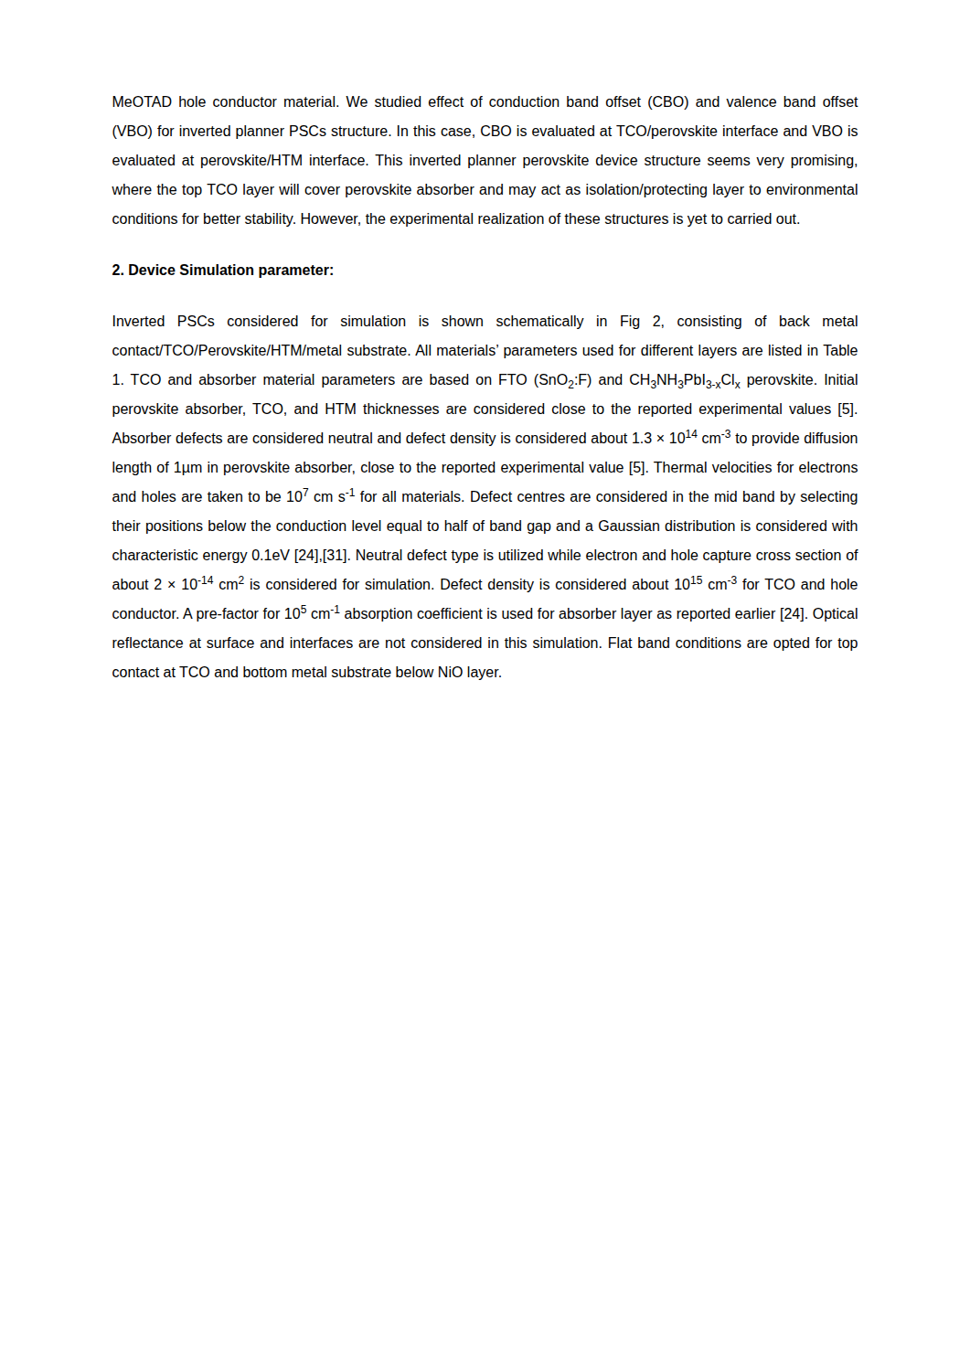MeOTAD hole conductor material. We studied effect of conduction band offset (CBO) and valence band offset (VBO) for inverted planner PSCs structure. In this case, CBO is evaluated at TCO/perovskite interface and VBO is evaluated at perovskite/HTM interface. This inverted planner perovskite device structure seems very promising, where the top TCO layer will cover perovskite absorber and may act as isolation/protecting layer to environmental conditions for better stability. However, the experimental realization of these structures is yet to carried out.
2. Device Simulation parameter:
Inverted PSCs considered for simulation is shown schematically in Fig 2, consisting of back metal contact/TCO/Perovskite/HTM/metal substrate. All materials’ parameters used for different layers are listed in Table 1. TCO and absorber material parameters are based on FTO (SnO2:F) and CH3NH3PbI3-xClx perovskite. Initial perovskite absorber, TCO, and HTM thicknesses are considered close to the reported experimental values [5]. Absorber defects are considered neutral and defect density is considered about 1.3 × 1014 cm-3 to provide diffusion length of 1µm in perovskite absorber, close to the reported experimental value [5]. Thermal velocities for electrons and holes are taken to be 107 cm s-1 for all materials. Defect centres are considered in the mid band by selecting their positions below the conduction level equal to half of band gap and a Gaussian distribution is considered with characteristic energy 0.1eV [24],[31]. Neutral defect type is utilized while electron and hole capture cross section of about 2 × 10-14 cm2 is considered for simulation. Defect density is considered about 1015 cm-3 for TCO and hole conductor. A pre-factor for 105 cm-1 absorption coefficient is used for absorber layer as reported earlier [24]. Optical reflectance at surface and interfaces are not considered in this simulation. Flat band conditions are opted for top contact at TCO and bottom metal substrate below NiO layer.